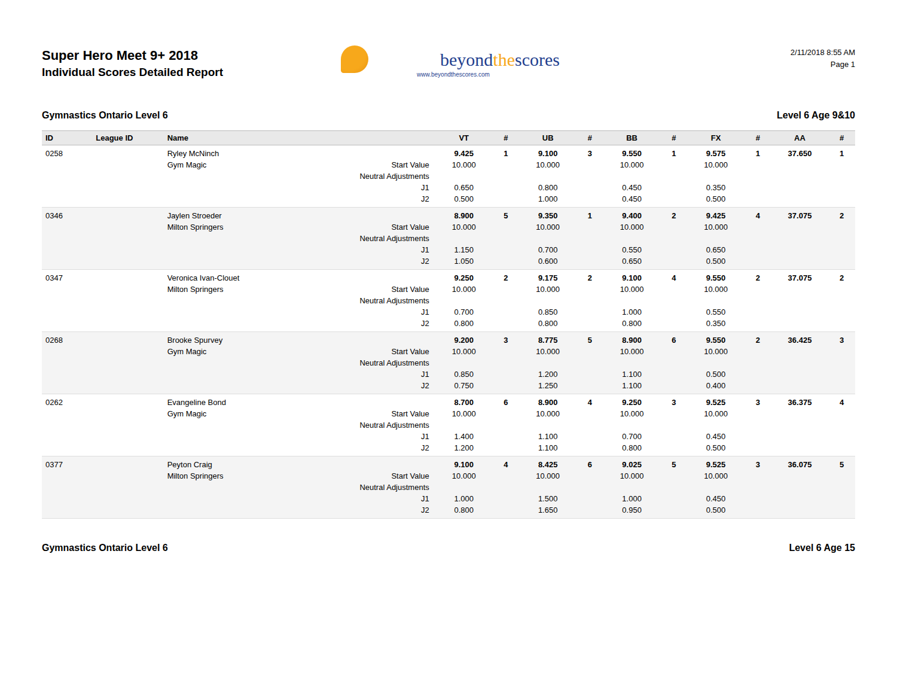Super Hero Meet 9+ 2018
Individual Scores Detailed Report
beyondthescores
www.beyondthescores.com
2/11/2018 8:55 AM
Page 1
Gymnastics Ontario Level 6 Level 6 Age 9&10
| ID | League ID | Name | | VT | # | UB | # | BB | # | FX | # | AA | # |
| --- | --- | --- | --- | --- | --- | --- | --- | --- | --- | --- | --- | --- | --- |
| 0258 | | Ryley McNinch | | 9.425 | 1 | 9.100 | 3 | 9.550 | 1 | 9.575 | 1 | 37.650 | 1 |
| | | Gym Magic | Start Value | 10.000 | | 10.000 | | 10.000 | | 10.000 | | | |
| | | | Neutral Adjustments | | | | | | | | | | |
| | | | J1 | 0.650 | | 0.800 | | 0.450 | | 0.350 | | | |
| | | | J2 | 0.500 | | 1.000 | | 0.450 | | 0.500 | | | |
| 0346 | | Jaylen Stroeder | | 8.900 | 5 | 9.350 | 1 | 9.400 | 2 | 9.425 | 4 | 37.075 | 2 |
| | | Milton Springers | Start Value | 10.000 | | 10.000 | | 10.000 | | 10.000 | | | |
| | | | Neutral Adjustments | | | | | | | | | | |
| | | | J1 | 1.150 | | 0.700 | | 0.550 | | 0.650 | | | |
| | | | J2 | 1.050 | | 0.600 | | 0.650 | | 0.500 | | | |
| 0347 | | Veronica Ivan-Clouet | | 9.250 | 2 | 9.175 | 2 | 9.100 | 4 | 9.550 | 2 | 37.075 | 2 |
| | | Milton Springers | Start Value | 10.000 | | 10.000 | | 10.000 | | 10.000 | | | |
| | | | Neutral Adjustments | | | | | | | | | | |
| | | | J1 | 0.700 | | 0.850 | | 1.000 | | 0.550 | | | |
| | | | J2 | 0.800 | | 0.800 | | 0.800 | | 0.350 | | | |
| 0268 | | Brooke Spurvey | | 9.200 | 3 | 8.775 | 5 | 8.900 | 6 | 9.550 | 2 | 36.425 | 3 |
| | | Gym Magic | Start Value | 10.000 | | 10.000 | | 10.000 | | 10.000 | | | |
| | | | Neutral Adjustments | | | | | | | | | | |
| | | | J1 | 0.850 | | 1.200 | | 1.100 | | 0.500 | | | |
| | | | J2 | 0.750 | | 1.250 | | 1.100 | | 0.400 | | | |
| 0262 | | Evangeline Bond | | 8.700 | 6 | 8.900 | 4 | 9.250 | 3 | 9.525 | 3 | 36.375 | 4 |
| | | Gym Magic | Start Value | 10.000 | | 10.000 | | 10.000 | | 10.000 | | | |
| | | | Neutral Adjustments | | | | | | | | | | |
| | | | J1 | 1.400 | | 1.100 | | 0.700 | | 0.450 | | | |
| | | | J2 | 1.200 | | 1.100 | | 0.800 | | 0.500 | | | |
| 0377 | | Peyton Craig | | 9.100 | 4 | 8.425 | 6 | 9.025 | 5 | 9.525 | 3 | 36.075 | 5 |
| | | Milton Springers | Start Value | 10.000 | | 10.000 | | 10.000 | | 10.000 | | | |
| | | | Neutral Adjustments | | | | | | | | | | |
| | | | J1 | 1.000 | | 1.500 | | 1.000 | | 0.450 | | | |
| | | | J2 | 0.800 | | 1.650 | | 0.950 | | 0.500 | | | |
Gymnastics Ontario Level 6 Level 6 Age 15